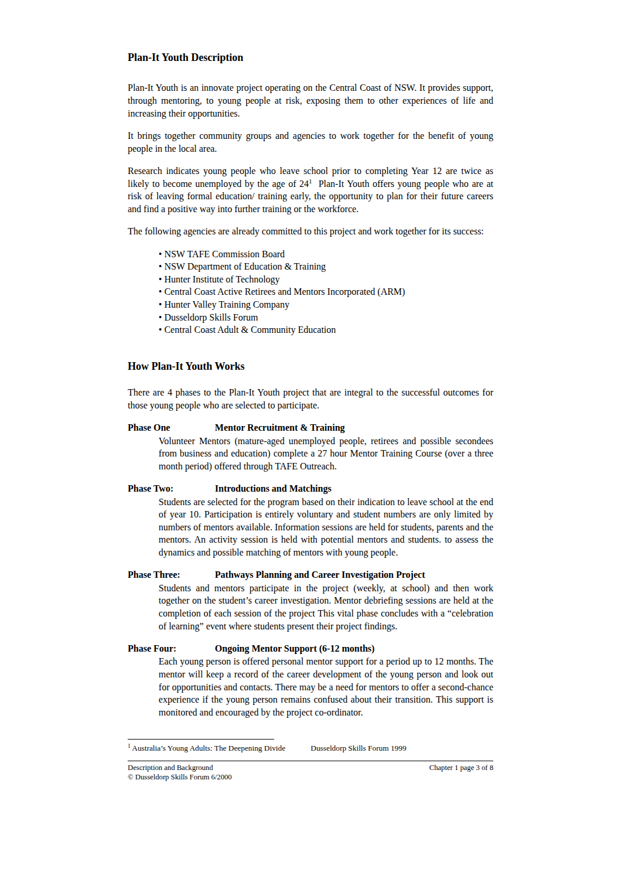Plan-It Youth Description
Plan-It Youth is an innovate project operating on the Central Coast of NSW. It provides support, through mentoring, to young people at risk, exposing them to other experiences of life and increasing their opportunities.
It brings together community groups and agencies to work together for the benefit of young people in the local area.
Research indicates young people who leave school prior to completing Year 12 are twice as likely to become unemployed by the age of 241 Plan-It Youth offers young people who are at risk of leaving formal education/ training early, the opportunity to plan for their future careers and find a positive way into further training or the workforce.
The following agencies are already committed to this project and work together for its success:
NSW TAFE Commission Board
NSW Department of Education & Training
Hunter Institute of Technology
Central Coast Active Retirees and Mentors Incorporated (ARM)
Hunter Valley Training Company
Dusseldorp Skills Forum
Central Coast Adult & Community Education
How Plan-It Youth Works
There are 4 phases to the Plan-It Youth project that are integral to the successful outcomes for those young people who are selected to participate.
Phase One Mentor Recruitment & Training
Volunteer Mentors (mature-aged unemployed people, retirees and possible secondees from business and education) complete a 27 hour Mentor Training Course (over a three month period) offered through TAFE Outreach.
Phase Two: Introductions and Matchings
Students are selected for the program based on their indication to leave school at the end of year 10. Participation is entirely voluntary and student numbers are only limited by numbers of mentors available. Information sessions are held for students, parents and the mentors. An activity session is held with potential mentors and students. to assess the dynamics and possible matching of mentors with young people.
Phase Three: Pathways Planning and Career Investigation Project
Students and mentors participate in the project (weekly, at school) and then work together on the student’s career investigation. Mentor debriefing sessions are held at the completion of each session of the project This vital phase concludes with a “celebration of learning” event where students present their project findings.
Phase Four: Ongoing Mentor Support (6-12 months)
Each young person is offered personal mentor support for a period up to 12 months. The mentor will keep a record of the career development of the young person and look out for opportunities and contacts. There may be a need for mentors to offer a second-chance experience if the young person remains confused about their transition. This support is monitored and encouraged by the project co-ordinator.
1 Australia’s Young Adults: The Deepening Divide Dusseldorp Skills Forum 1999
Description and Background
© Dusseldorp Skills Forum 6/2000
Chapter 1 page 3 of 8